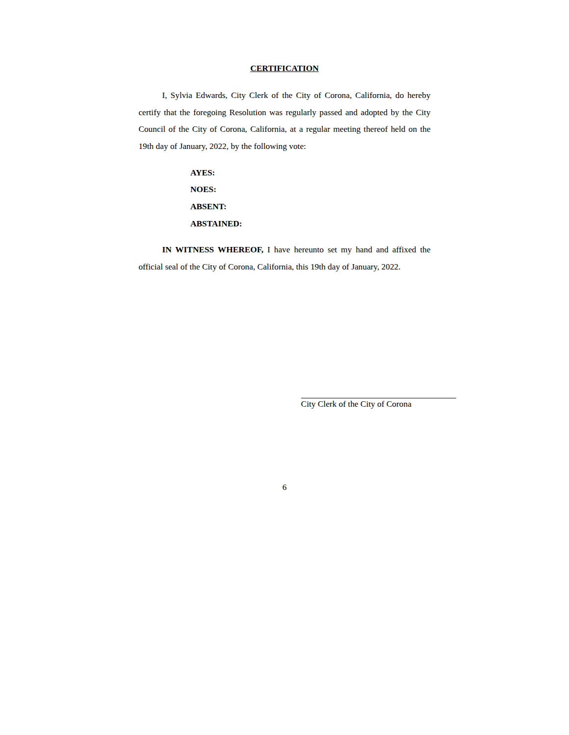CERTIFICATION
I, Sylvia Edwards, City Clerk of the City of Corona, California, do hereby certify that the foregoing Resolution was regularly passed and adopted by the City Council of the City of Corona, California, at a regular meeting thereof held on the 19th day of January, 2022, by the following vote:
AYES:
NOES:
ABSENT:
ABSTAINED:
IN WITNESS WHEREOF, I have hereunto set my hand and affixed the official seal of the City of Corona, California, this 19th day of January, 2022.
City Clerk of the City of Corona
6